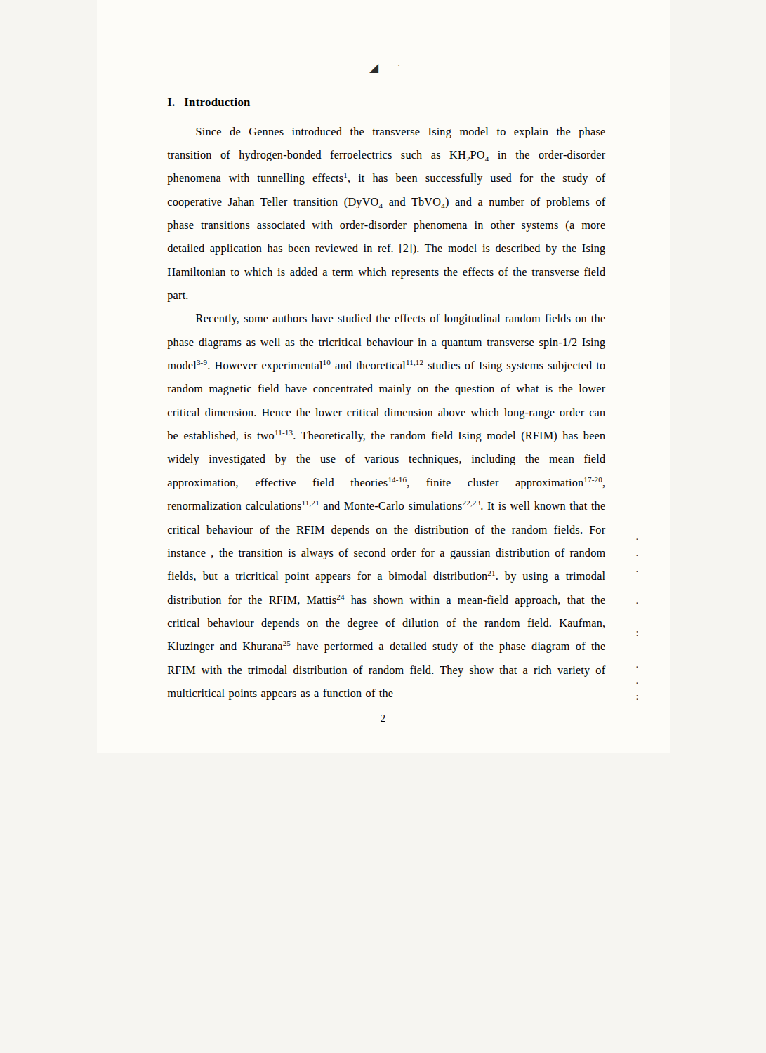◢ˋ
I. Introduction
Since de Gennes introduced the transverse Ising model to explain the phase transition of hydrogen-bonded ferroelectrics such as KH2PO4 in the order-disorder phenomena with tunnelling effects1, it has been successfully used for the study of cooperative Jahan Teller transition (DyVO4 and TbVO4) and a number of problems of phase transitions associated with order-disorder phenomena in other systems (a more detailed application has been reviewed in ref. [2]). The model is described by the Ising Hamiltonian to which is added a term which represents the effects of the transverse field part.
Recently, some authors have studied the effects of longitudinal random fields on the phase diagrams as well as the tricritical behaviour in a quantum transverse spin-1/2 Ising model3-9. However experimental10 and theoretical11,12 studies of Ising systems subjected to random magnetic field have concentrated mainly on the question of what is the lower critical dimension. Hence the lower critical dimension above which long-range order can be established, is two11-13. Theoretically, the random field Ising model (RFIM) has been widely investigated by the use of various techniques, including the mean field approximation, effective field theories14-16, finite cluster approximation17-20, renormalization calculations11,21 and Monte-Carlo simulations22,23. It is well known that the critical behaviour of the RFIM depends on the distribution of the random fields. For instance , the transition is always of second order for a gaussian distribution of random fields, but a tricritical point appears for a bimodal distribution21. by using a trimodal distribution for the RFIM, Mattis24 has shown within a mean-field approach, that the critical behaviour depends on the degree of dilution of the random field. Kaufman, Kluzinger and Khurana25 have performed a detailed study of the phase diagram of the RFIM with the trimodal distribution of random field. They show that a rich variety of multicritical points appears as a function of the
. . . . : . . :
2